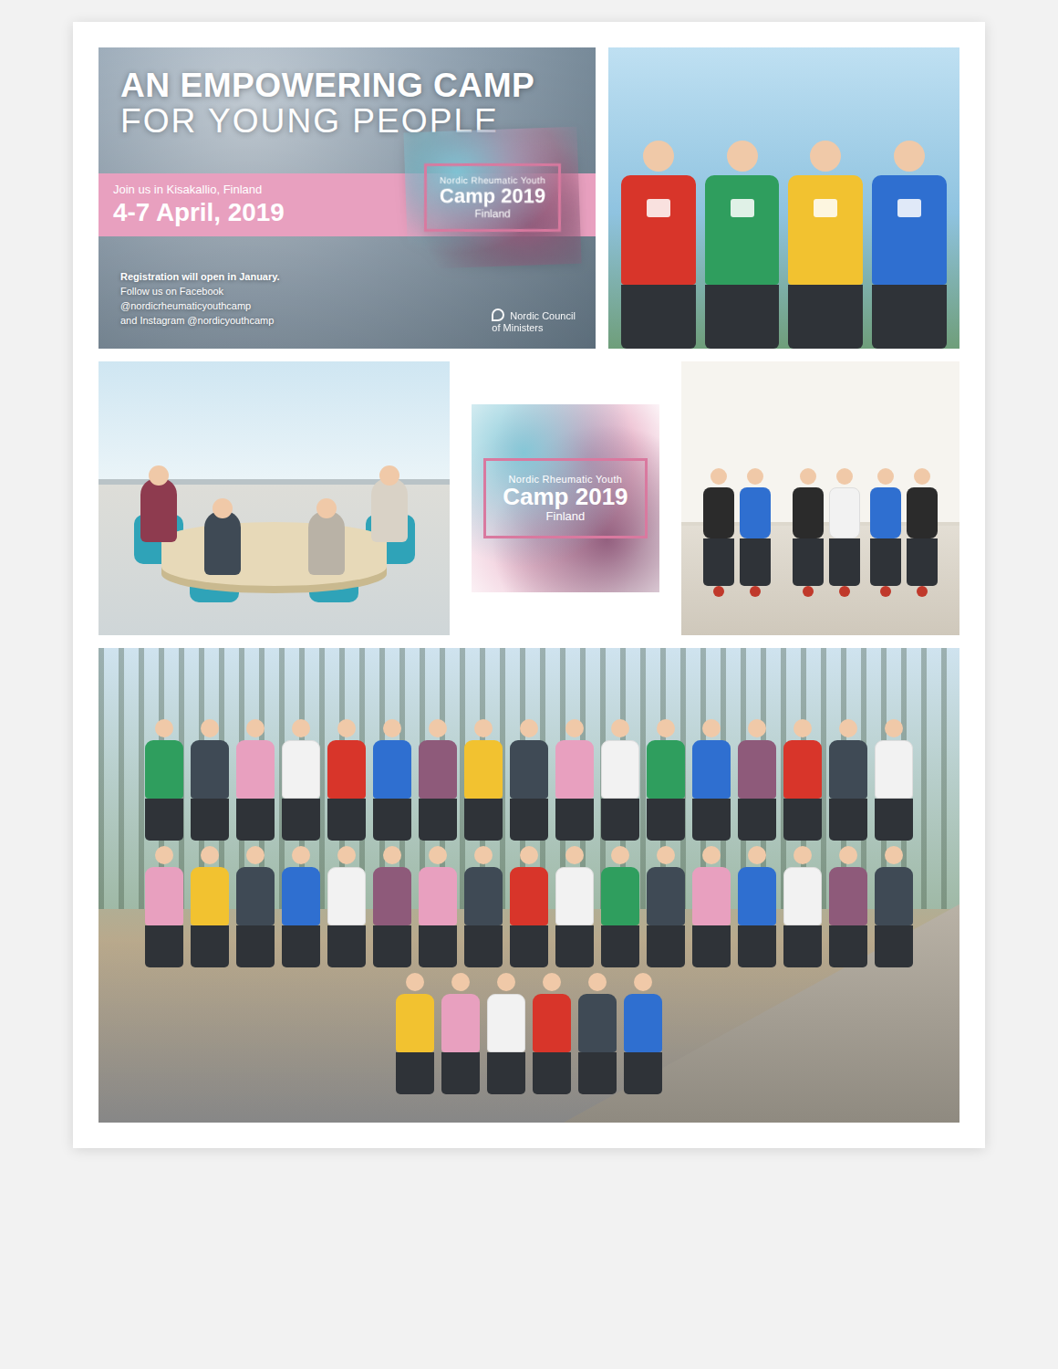Nordic Rheumatic Youth Camp 2019, Finland — photo collage
AN EMPOWERING CAMP FOR YOUNG PEOPLE
Join us in Kisakallio, Finland
4-7 April, 2019
Registration will open in January.
Follow us on Facebook
@nordicrheumaticyouthcamp
and Instagram @nordicyouthcamp
Nordic Rheumatic Youth Camp 2019 Finland
Nordic Council
of Ministers
Nordic Rheumatic Youth Camp 2019 Finland